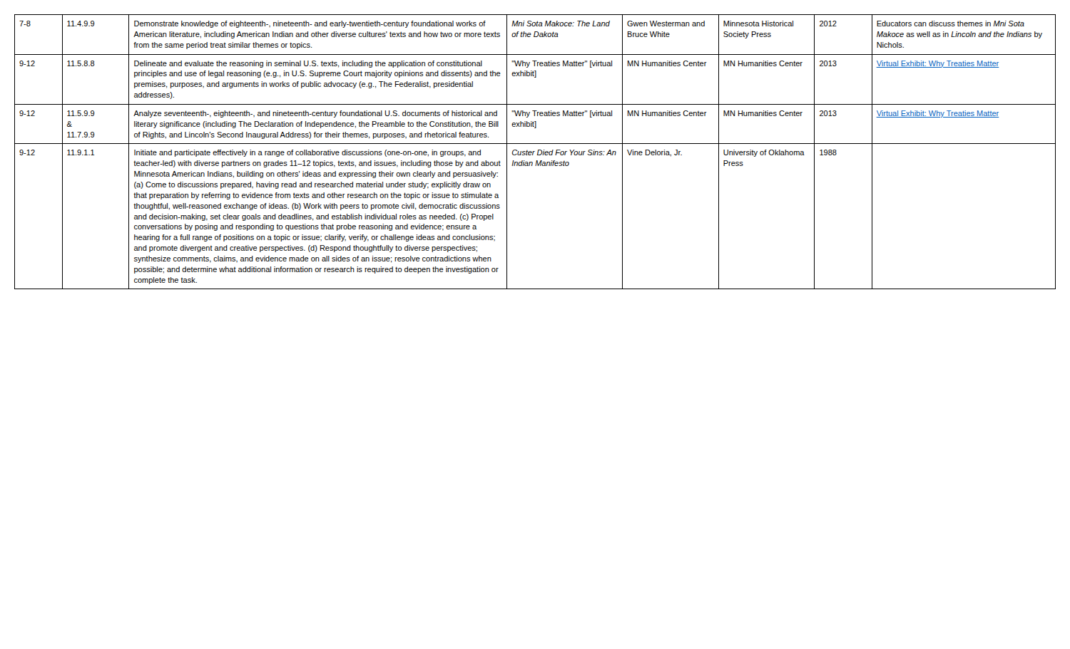| 7-8 | 11.4.9.9 | Demonstrate knowledge of eighteenth-, nineteenth- and early-twentieth-century foundational works of American literature, including American Indian and other diverse cultures' texts and how two or more texts from the same period treat similar themes or topics. | Mni Sota Makoce: The Land of the Dakota | Gwen Westerman and Bruce White | Minnesota Historical Society Press | 2012 | Educators can discuss themes in Mni Sota Makoce as well as in Lincoln and the Indians by Nichols. |
| 9-12 | 11.5.8.8 | Delineate and evaluate the reasoning in seminal U.S. texts, including the application of constitutional principles and use of legal reasoning (e.g., in U.S. Supreme Court majority opinions and dissents) and the premises, purposes, and arguments in works of public advocacy (e.g., The Federalist, presidential addresses). | "Why Treaties Matter" [virtual exhibit] | MN Humanities Center | MN Humanities Center | 2013 | Virtual Exhibit: Why Treaties Matter |
| 9-12 | 11.5.9.9 & 11.7.9.9 | Analyze seventeenth-, eighteenth-, and nineteenth-century foundational U.S. documents of historical and literary significance (including The Declaration of Independence, the Preamble to the Constitution, the Bill of Rights, and Lincoln's Second Inaugural Address) for their themes, purposes, and rhetorical features. | "Why Treaties Matter" [virtual exhibit] | MN Humanities Center | MN Humanities Center | 2013 | Virtual Exhibit: Why Treaties Matter |
| 9-12 | 11.9.1.1 | Initiate and participate effectively in a range of collaborative discussions (one-on-one, in groups, and teacher-led) with diverse partners on grades 11–12 topics, texts, and issues, including those by and about Minnesota American Indians, building on others' ideas and expressing their own clearly and persuasively: (a) Come to discussions prepared, having read and researched material under study; explicitly draw on that preparation by referring to evidence from texts and other research on the topic or issue to stimulate a thoughtful, well-reasoned exchange of ideas. (b) Work with peers to promote civil, democratic discussions and decision-making, set clear goals and deadlines, and establish individual roles as needed. (c) Propel conversations by posing and responding to questions that probe reasoning and evidence; ensure a hearing for a full range of positions on a topic or issue; clarify, verify, or challenge ideas and conclusions; and promote divergent and creative perspectives. (d) Respond thoughtfully to diverse perspectives; synthesize comments, claims, and evidence made on all sides of an issue; resolve contradictions when possible; and determine what additional information or research is required to deepen the investigation or complete the task. | Custer Died For Your Sins: An Indian Manifesto | Vine Deloria, Jr. | University of Oklahoma Press | 1988 | |